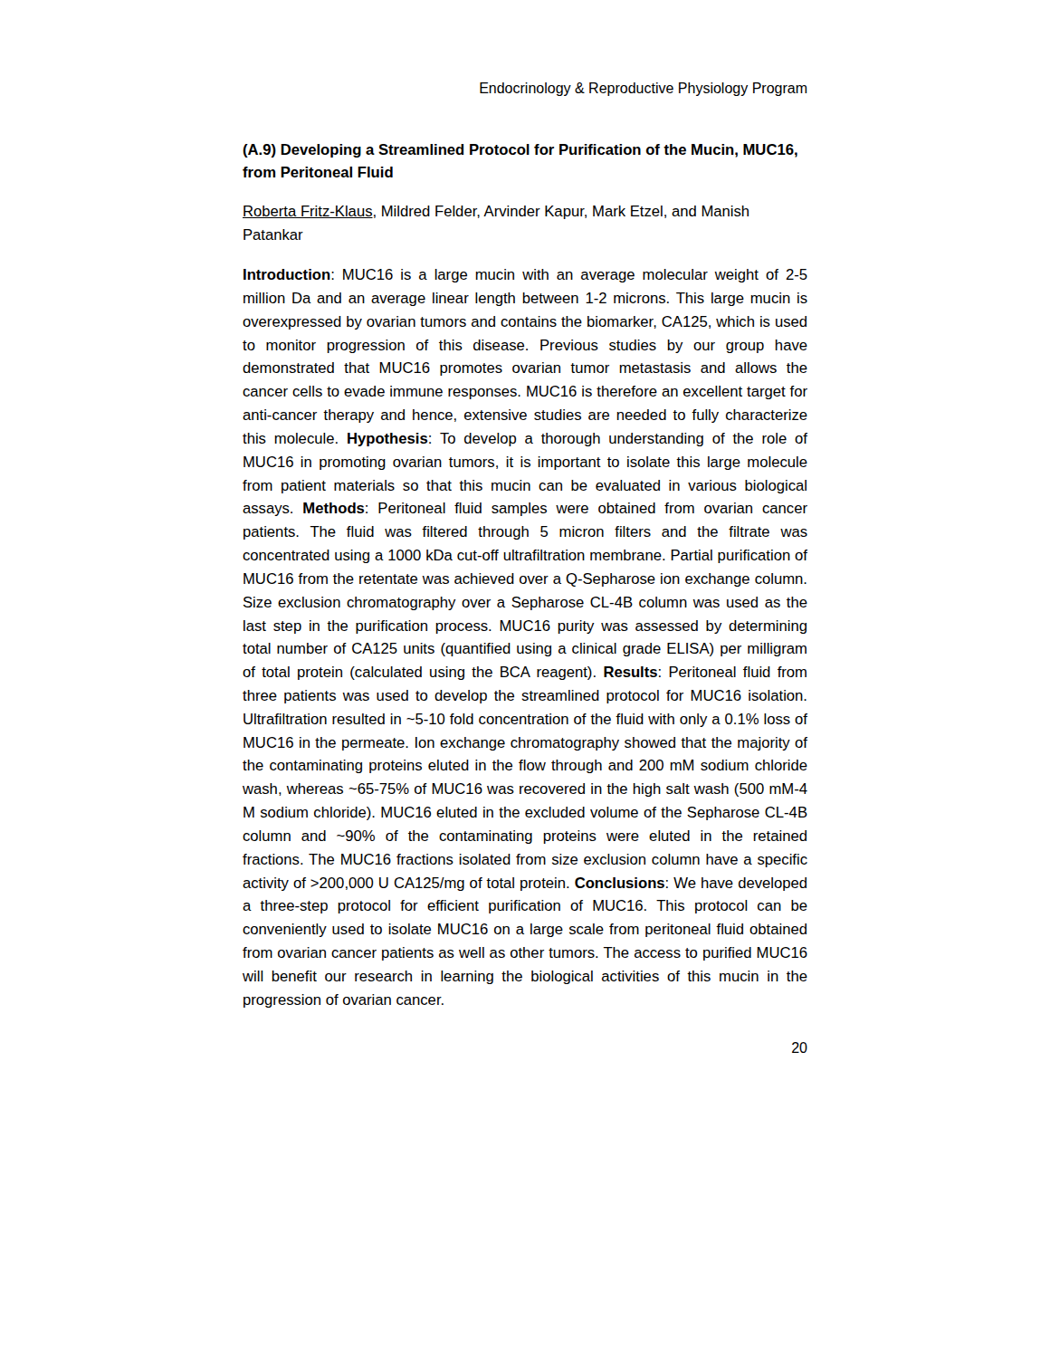Endocrinology & Reproductive Physiology Program
(A.9) Developing a Streamlined Protocol for Purification of the Mucin, MUC16, from Peritoneal Fluid
Roberta Fritz-Klaus, Mildred Felder, Arvinder Kapur, Mark Etzel, and Manish Patankar
Introduction: MUC16 is a large mucin with an average molecular weight of 2-5 million Da and an average linear length between 1-2 microns. This large mucin is overexpressed by ovarian tumors and contains the biomarker, CA125, which is used to monitor progression of this disease. Previous studies by our group have demonstrated that MUC16 promotes ovarian tumor metastasis and allows the cancer cells to evade immune responses. MUC16 is therefore an excellent target for anti-cancer therapy and hence, extensive studies are needed to fully characterize this molecule. Hypothesis: To develop a thorough understanding of the role of MUC16 in promoting ovarian tumors, it is important to isolate this large molecule from patient materials so that this mucin can be evaluated in various biological assays. Methods: Peritoneal fluid samples were obtained from ovarian cancer patients. The fluid was filtered through 5 micron filters and the filtrate was concentrated using a 1000 kDa cut-off ultrafiltration membrane. Partial purification of MUC16 from the retentate was achieved over a Q-Sepharose ion exchange column. Size exclusion chromatography over a Sepharose CL-4B column was used as the last step in the purification process. MUC16 purity was assessed by determining total number of CA125 units (quantified using a clinical grade ELISA) per milligram of total protein (calculated using the BCA reagent). Results: Peritoneal fluid from three patients was used to develop the streamlined protocol for MUC16 isolation. Ultrafiltration resulted in ~5-10 fold concentration of the fluid with only a 0.1% loss of MUC16 in the permeate. Ion exchange chromatography showed that the majority of the contaminating proteins eluted in the flow through and 200 mM sodium chloride wash, whereas ~65-75% of MUC16 was recovered in the high salt wash (500 mM-4 M sodium chloride). MUC16 eluted in the excluded volume of the Sepharose CL-4B column and ~90% of the contaminating proteins were eluted in the retained fractions. The MUC16 fractions isolated from size exclusion column have a specific activity of >200,000 U CA125/mg of total protein. Conclusions: We have developed a three-step protocol for efficient purification of MUC16. This protocol can be conveniently used to isolate MUC16 on a large scale from peritoneal fluid obtained from ovarian cancer patients as well as other tumors. The access to purified MUC16 will benefit our research in learning the biological activities of this mucin in the progression of ovarian cancer.
20